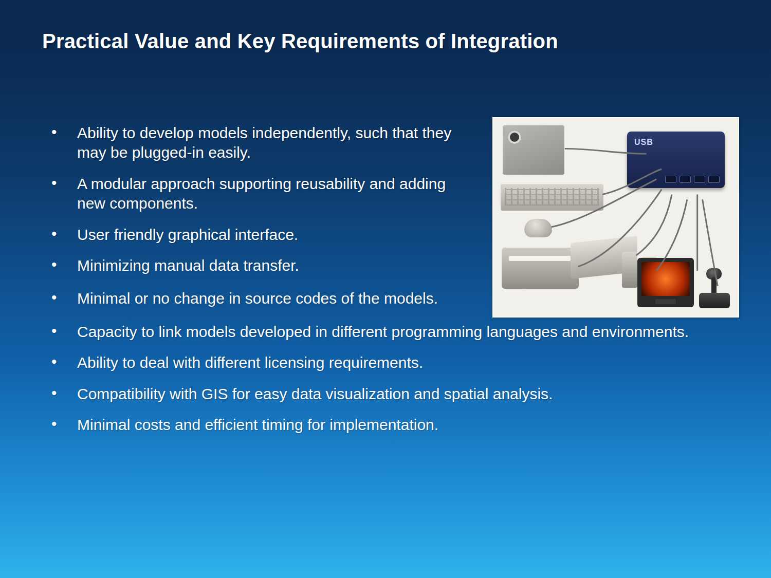Practical Value and Key Requirements of Integration
USB
Ability to develop models independently, such that they may be plugged-in easily.
A modular approach supporting reusability and adding new components.
User friendly graphical interface.
Minimizing manual data transfer.
Minimal or no change in source codes of the models.
Capacity to link models developed in different programming languages and environments.
Ability to deal with different licensing requirements.
Compatibility with GIS for easy data visualization and spatial analysis.
Minimal costs and efficient timing for implementation.